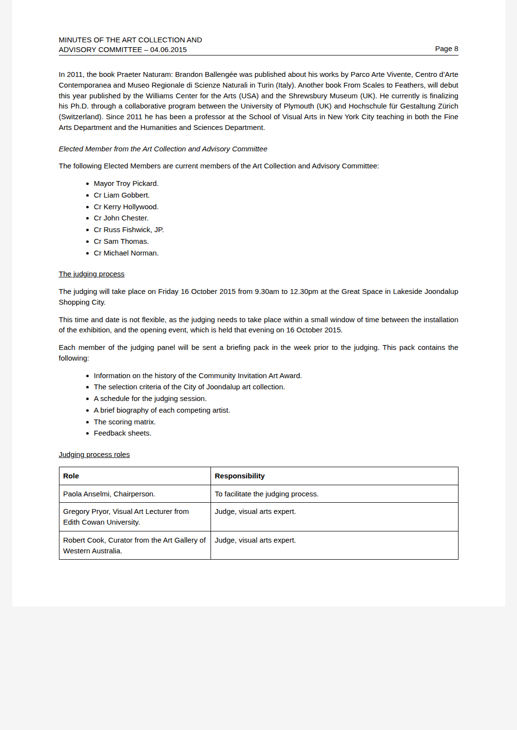Minutes of the Art Collection and
Advisory Committee – 04.06.2015
Page 8
In 2011, the book Praeter Naturam: Brandon Ballengée was published about his works by Parco Arte Vivente, Centro d’Arte Contemporanea and Museo Regionale di Scienze Naturali in Turin (Italy). Another book From Scales to Feathers, will debut this year published by the Williams Center for the Arts (USA) and the Shrewsbury Museum (UK). He currently is finalizing his Ph.D. through a collaborative program between the University of Plymouth (UK) and Hochschule für Gestaltung Zürich (Switzerland). Since 2011 he has been a professor at the School of Visual Arts in New York City teaching in both the Fine Arts Department and the Humanities and Sciences Department.
Elected Member from the Art Collection and Advisory Committee
The following Elected Members are current members of the Art Collection and Advisory Committee:
Mayor Troy Pickard.
Cr Liam Gobbert.
Cr Kerry Hollywood.
Cr John Chester.
Cr Russ Fishwick, JP.
Cr Sam Thomas.
Cr Michael Norman.
The judging process
The judging will take place on Friday 16 October 2015 from 9.30am to 12.30pm at the Great Space in Lakeside Joondalup Shopping City.
This time and date is not flexible, as the judging needs to take place within a small window of time between the installation of the exhibition, and the opening event, which is held that evening on 16 October 2015.
Each member of the judging panel will be sent a briefing pack in the week prior to the judging. This pack contains the following:
Information on the history of the Community Invitation Art Award.
The selection criteria of the City of Joondalup art collection.
A schedule for the judging session.
A brief biography of each competing artist.
The scoring matrix.
Feedback sheets.
Judging process roles
| Role | Responsibility |
| --- | --- |
| Paola Anselmi, Chairperson. | To facilitate the judging process. |
| Gregory Pryor, Visual Art Lecturer from Edith Cowan University. | Judge, visual arts expert. |
| Robert Cook, Curator from the Art Gallery of Western Australia. | Judge, visual arts expert. |